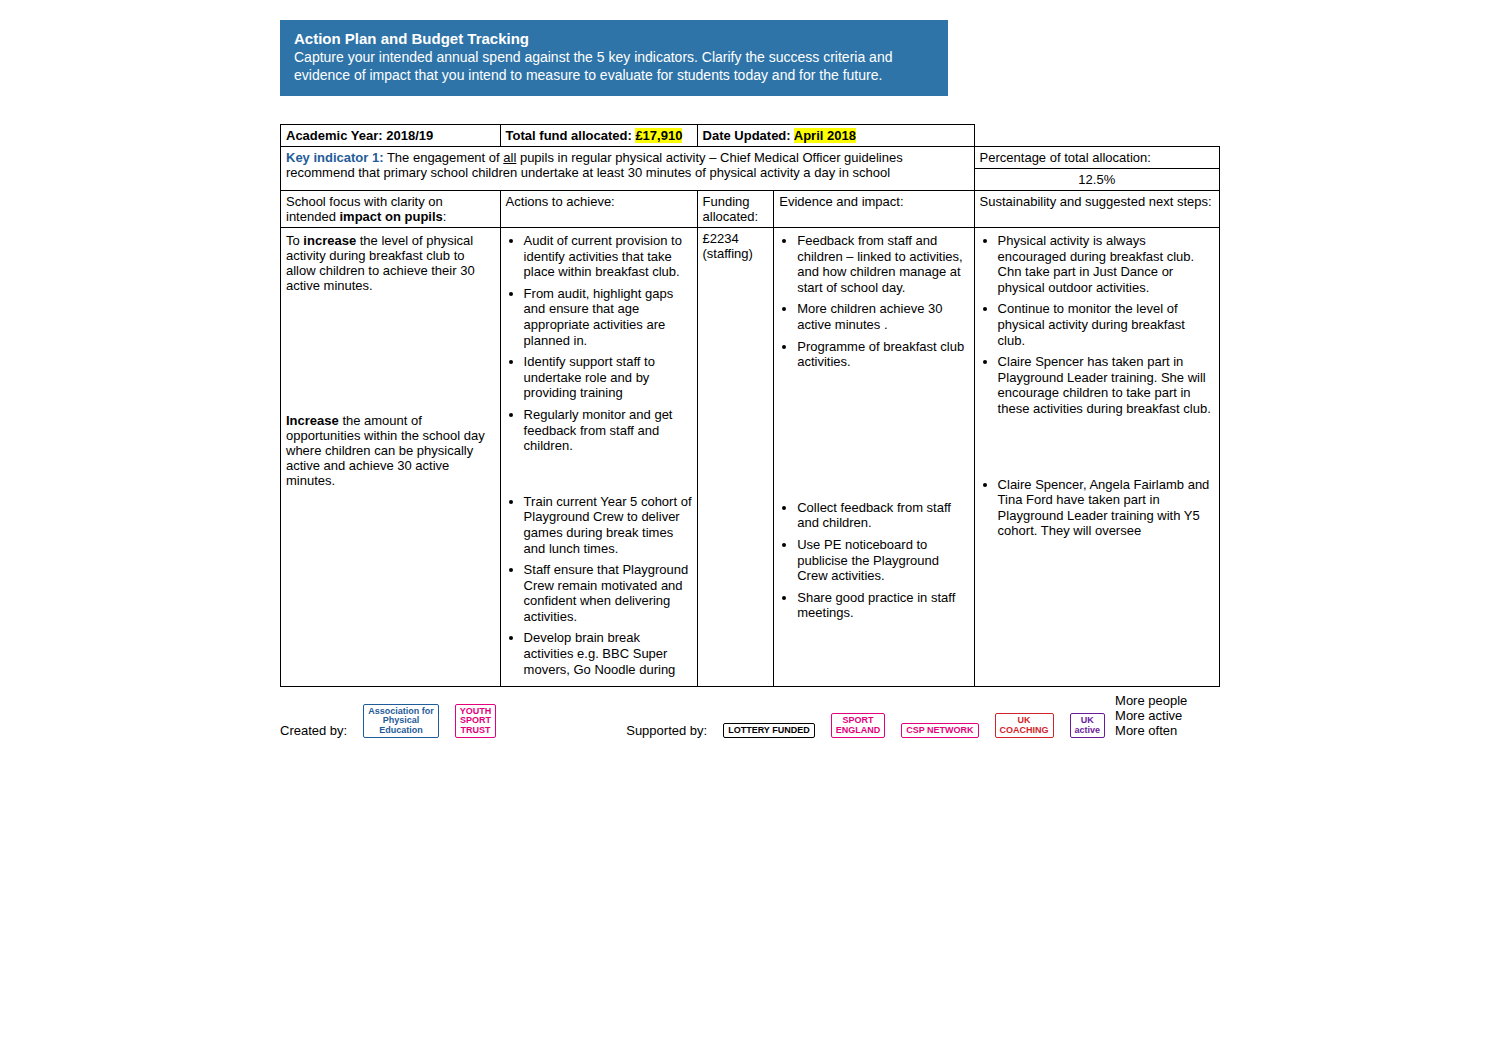Action Plan and Budget Tracking
Capture your intended annual spend against the 5 key indicators. Clarify the success criteria and evidence of impact that you intend to measure to evaluate for students today and for the future.
| Academic Year: 2018/19 | Total fund allocated: £17,910 | Date Updated: April 2018 | |
| Key indicator 1: The engagement of all pupils in regular physical activity – Chief Medical Officer guidelines recommend that primary school children undertake at least 30 minutes of physical activity a day in school | Percentage of total allocation: |
| 12.5% |
| School focus with clarity on intended impact on pupils : | Actions to achieve: | Funding allocated: | Evidence and impact: | Sustainability and suggested next steps: |
| To increase the level of physical activity during breakfast club to allow children to achieve their 30 active minutes. Increase the amount of opportunities within the school day where children can be physically active and achieve 30 active minutes. | Audit of current provision to identify activities that take place within breakfast club. From audit, highlight gaps and ensure that age appropriate activities are planned in. Identify support staff to undertake role and by providing training Regularly monitor and get feedback from staff and children. Train current Year 5 cohort of Playground Crew to deliver games during break times and lunch times. Staff ensure that Playground Crew remain motivated and confident when delivering activities. Develop brain break activities e.g. BBC Super movers, Go Noodle during | £2234 (staffing) | Feedback from staff and children – linked to activities, and how children manage at start of school day. More children achieve 30 active minutes . Programme of breakfast club activities. Collect feedback from staff and children. Use PE noticeboard to publicise the Playground Crew activities. Share good practice in staff meetings. | Physical activity is always encouraged during breakfast club. Chn take part in Just Dance or physical outdoor activities. Continue to monitor the level of physical activity during breakfast club. Claire Spencer has taken part in Playground Leader training. She will encourage children to take part in these activities during breakfast club. Claire Spencer, Angela Fairlamb and Tina Ford have taken part in Playground Leader training with Y5 cohort. They will oversee |
Created by: Association for
Physical
Education YOUTH
SPORT
TRUST Supported by: LOTTERY FUNDED SPORT
ENGLAND CSP NETWORK UK
COACHING UK
active More people
More active
More often